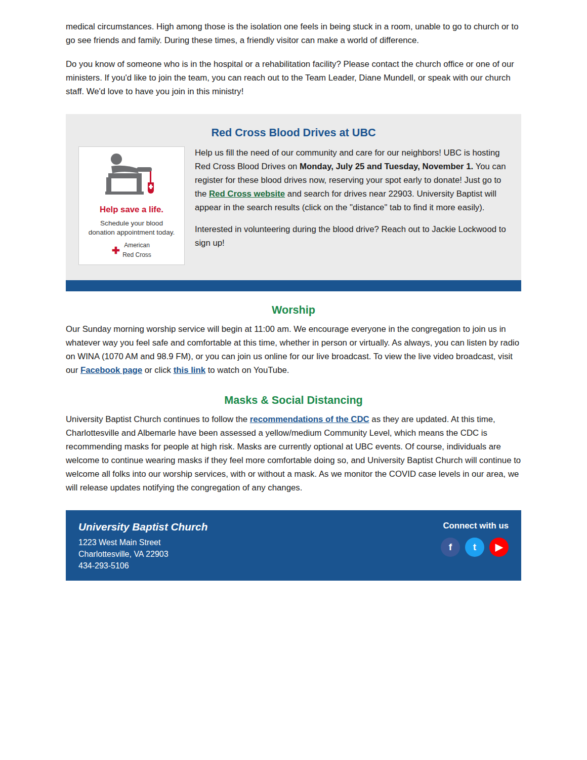medical circumstances. High among those is the isolation one feels in being stuck in a room, unable to go to church or to go see friends and family. During these times, a friendly visitor can make a world of difference.
Do you know of someone who is in the hospital or a rehabilitation facility? Please contact the church office or one of our ministers. If you'd like to join the team, you can reach out to the Team Leader, Diane Mundell, or speak with our church staff. We'd love to have you join in this ministry!
Red Cross Blood Drives at UBC
Help save a life.
Schedule your blood
donation appointment today.
✚ American
Red Cross
Help us fill the need of our community and care for our neighbors! UBC is hosting Red Cross Blood Drives on Monday, July 25 and Tuesday, November 1. You can register for these blood drives now, reserving your spot early to donate! Just go to the Red Cross website and search for drives near 22903. University Baptist will appear in the search results (click on the "distance" tab to find it more easily).
Interested in volunteering during the blood drive? Reach out to Jackie Lockwood to sign up!
Worship
Our Sunday morning worship service will begin at 11:00 am. We encourage everyone in the congregation to join us in whatever way you feel safe and comfortable at this time, whether in person or virtually. As always, you can listen by radio on WINA (1070 AM and 98.9 FM), or you can join us online for our live broadcast. To view the live video broadcast, visit our Facebook page or click this link to watch on YouTube.
Masks & Social Distancing
University Baptist Church continues to follow the recommendations of the CDC as they are updated. At this time, Charlottesville and Albemarle have been assessed a yellow/medium Community Level, which means the CDC is recommending masks for people at high risk. Masks are currently optional at UBC events. Of course, individuals are welcome to continue wearing masks if they feel more comfortable doing so, and University Baptist Church will continue to welcome all folks into our worship services, with or without a mask. As we monitor the COVID case levels in our area, we will release updates notifying the congregation of any changes.
University Baptist Church
1223 West Main Street
Charlottesville, VA 22903
434-293-5106
Connect with us
f t ▶